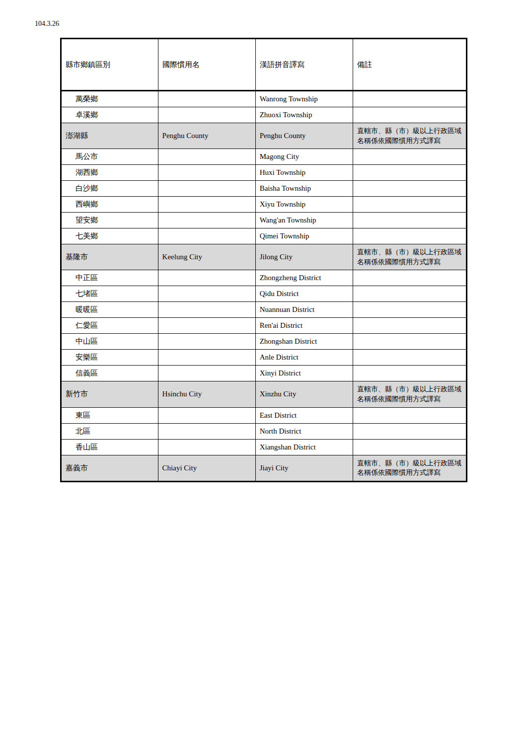104.3.26
| 縣市鄉鎮區別 | 國際慣用名 | 漢語拼音譯寫 | 備註 |
| --- | --- | --- | --- |
| 萬榮鄉 | | Wanrong Township | |
| 卓溪鄉 | | Zhuoxi Township | |
| 澎湖縣 | Penghu County | Penghu County | 直轄市、縣（市）級以上行政區域名稱係依國際慣用方式譯寫 |
| 馬公市 | | Magong City | |
| 湖西鄉 | | Huxi Township | |
| 白沙鄉 | | Baisha Township | |
| 西嶼鄉 | | Xiyu Township | |
| 望安鄉 | | Wang'an Township | |
| 七美鄉 | | Qimei Township | |
| 基隆市 | Keelung City | Jilong City | 直轄市、縣（市）級以上行政區域名稱係依國際慣用方式譯寫 |
| 中正區 | | Zhongzheng District | |
| 七堵區 | | Qidu District | |
| 暖暖區 | | Nuannuan District | |
| 仁愛區 | | Ren'ai District | |
| 中山區 | | Zhongshan District | |
| 安樂區 | | Anle District | |
| 信義區 | | Xinyi District | |
| 新竹市 | Hsinchu City | Xinzhu City | 直轄市、縣（市）級以上行政區域名稱係依國際慣用方式譯寫 |
| 東區 | | East District | |
| 北區 | | North District | |
| 香山區 | | Xiangshan District | |
| 嘉義市 | Chiayi City | Jiayi City | 直轄市、縣（市）級以上行政區域名稱係依國際慣用方式譯寫 |